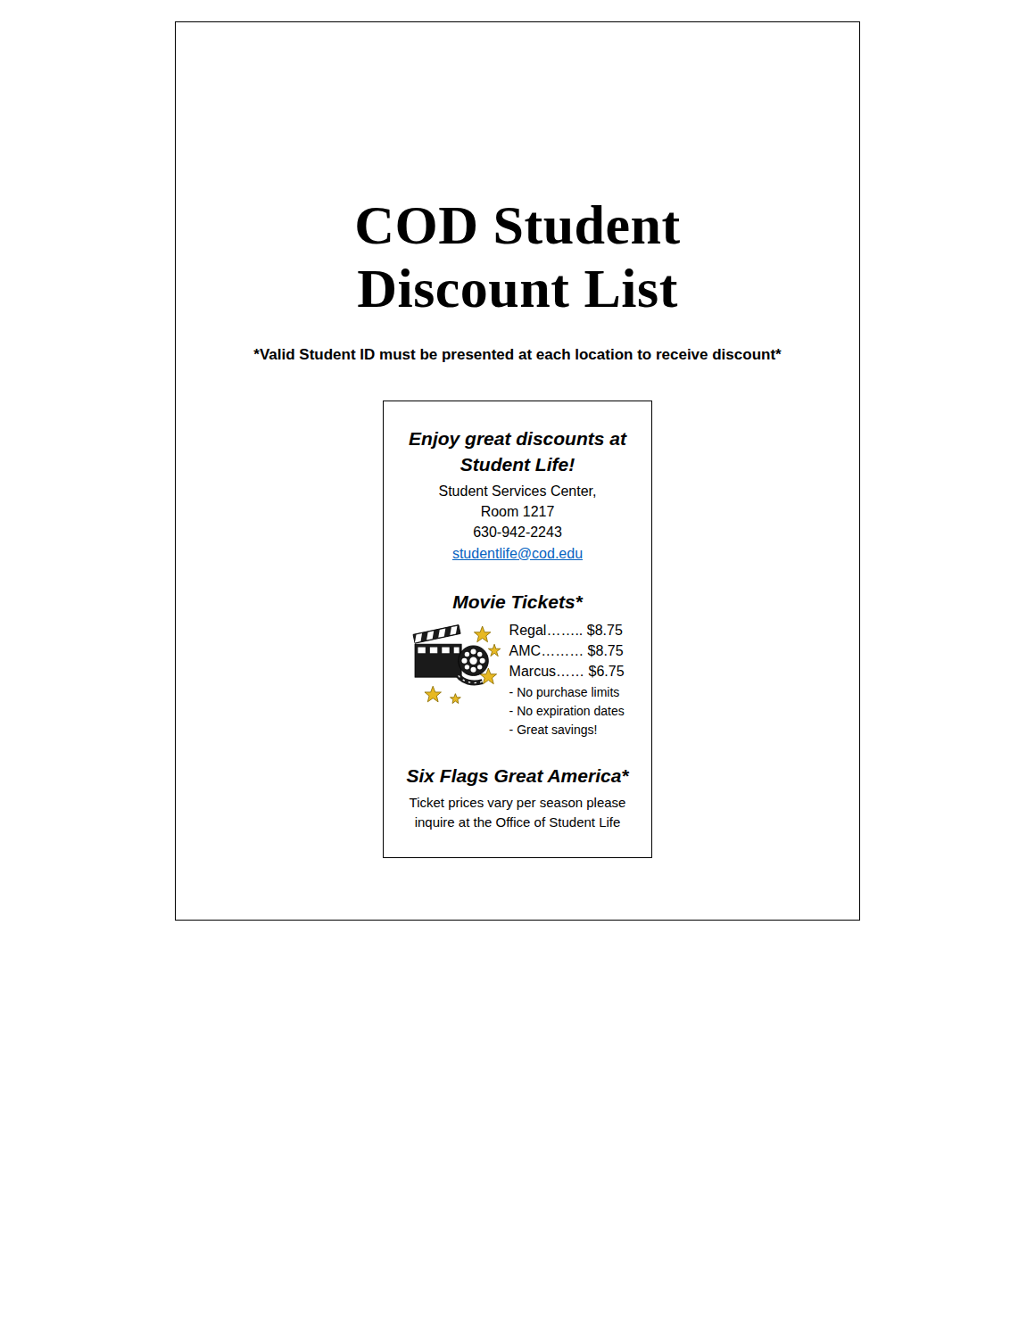COD Student Discount List
*Valid Student ID must be presented at each location to receive discount*
Enjoy great discounts at Student Life!
Student Services Center,
Room 1217
630-942-2243
studentlife@cod.edu
Movie Tickets*
Regal…….. $8.75
AMC……… $8.75
Marcus…… $6.75
- No purchase limits
- No expiration dates
- Great savings!
Six Flags Great America*
Ticket prices vary per season please inquire at the Office of Student Life